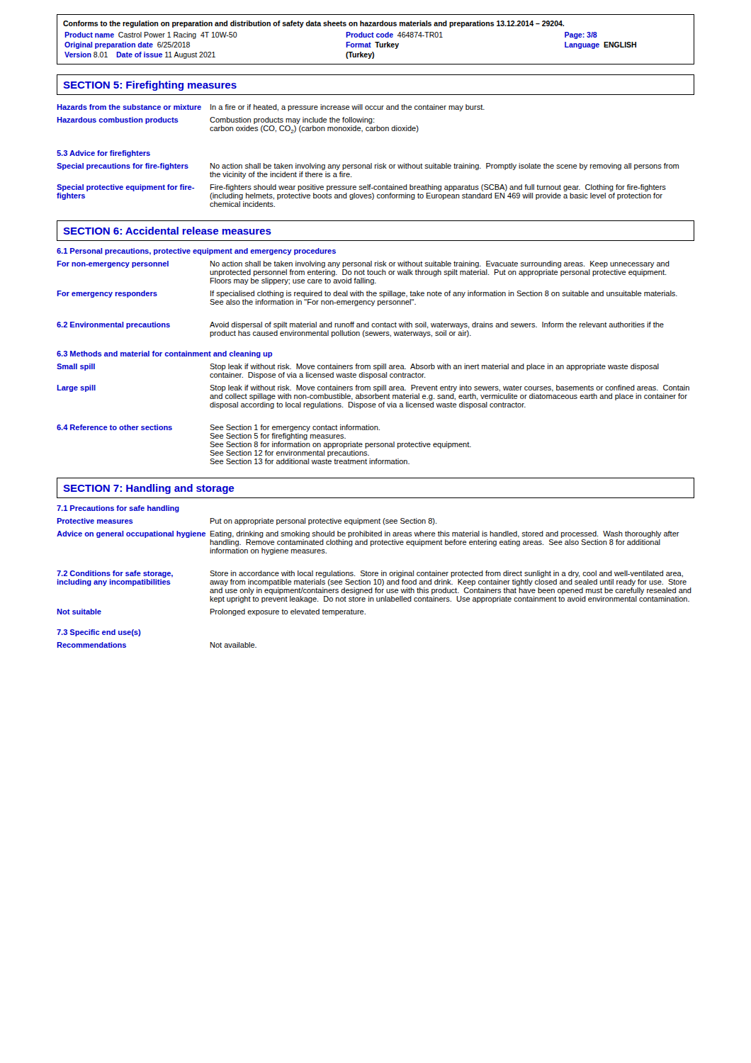Conforms to the regulation on preparation and distribution of safety data sheets on hazardous materials and preparations 13.12.2014 – 29204.
| Product name Castrol Power 1 Racing 4T 10W-50 | Product code 464874-TR01 | Page: 3/8 |
| Original preparation date 6/25/2018 | Format Turkey | Language ENGLISH |
| Version 8.01 Date of issue 11 August 2021 | (Turkey) | |
SECTION 5: Firefighting measures
| Hazards from the substance or mixture | In a fire or if heated, a pressure increase will occur and the container may burst. |
| Hazardous combustion products | Combustion products may include the following: carbon oxides (CO, CO 2 ) (carbon monoxide, carbon dioxide) |
| 5.3 Advice for firefighters |
| Special precautions for fire-fighters | No action shall be taken involving any personal risk or without suitable training. Promptly isolate the scene by removing all persons from the vicinity of the incident if there is a fire. |
| Special protective equipment for fire-fighters | Fire-fighters should wear positive pressure self-contained breathing apparatus (SCBA) and full turnout gear. Clothing for fire-fighters (including helmets, protective boots and gloves) conforming to European standard EN 469 will provide a basic level of protection for chemical incidents. |
SECTION 6: Accidental release measures
| 6.1 Personal precautions, protective equipment and emergency procedures |
| For non-emergency personnel | No action shall be taken involving any personal risk or without suitable training. Evacuate surrounding areas. Keep unnecessary and unprotected personnel from entering. Do not touch or walk through spilt material. Put on appropriate personal protective equipment. Floors may be slippery; use care to avoid falling. |
| For emergency responders | If specialised clothing is required to deal with the spillage, take note of any information in Section 8 on suitable and unsuitable materials. See also the information in "For non-emergency personnel". |
| 6.2 Environmental precautions | Avoid dispersal of spilt material and runoff and contact with soil, waterways, drains and sewers. Inform the relevant authorities if the product has caused environmental pollution (sewers, waterways, soil or air). |
| 6.3 Methods and material for containment and cleaning up |
| Small spill | Stop leak if without risk. Move containers from spill area. Absorb with an inert material and place in an appropriate waste disposal container. Dispose of via a licensed waste disposal contractor. |
| Large spill | Stop leak if without risk. Move containers from spill area. Prevent entry into sewers, water courses, basements or confined areas. Contain and collect spillage with non-combustible, absorbent material e.g. sand, earth, vermiculite or diatomaceous earth and place in container for disposal according to local regulations. Dispose of via a licensed waste disposal contractor. |
| 6.4 Reference to other sections | See Section 1 for emergency contact information. See Section 5 for firefighting measures. See Section 8 for information on appropriate personal protective equipment. See Section 12 for environmental precautions. See Section 13 for additional waste treatment information. |
SECTION 7: Handling and storage
| 7.1 Precautions for safe handling |
| Protective measures | Put on appropriate personal protective equipment (see Section 8). |
| Advice on general occupational hygiene | Eating, drinking and smoking should be prohibited in areas where this material is handled, stored and processed. Wash thoroughly after handling. Remove contaminated clothing and protective equipment before entering eating areas. See also Section 8 for additional information on hygiene measures. |
| 7.2 Conditions for safe storage, including any incompatibilities | Store in accordance with local regulations. Store in original container protected from direct sunlight in a dry, cool and well-ventilated area, away from incompatible materials (see Section 10) and food and drink. Keep container tightly closed and sealed until ready for use. Store and use only in equipment/containers designed for use with this product. Containers that have been opened must be carefully resealed and kept upright to prevent leakage. Do not store in unlabelled containers. Use appropriate containment to avoid environmental contamination. |
| Not suitable | Prolonged exposure to elevated temperature. |
| 7.3 Specific end use(s) |
| Recommendations | Not available. |